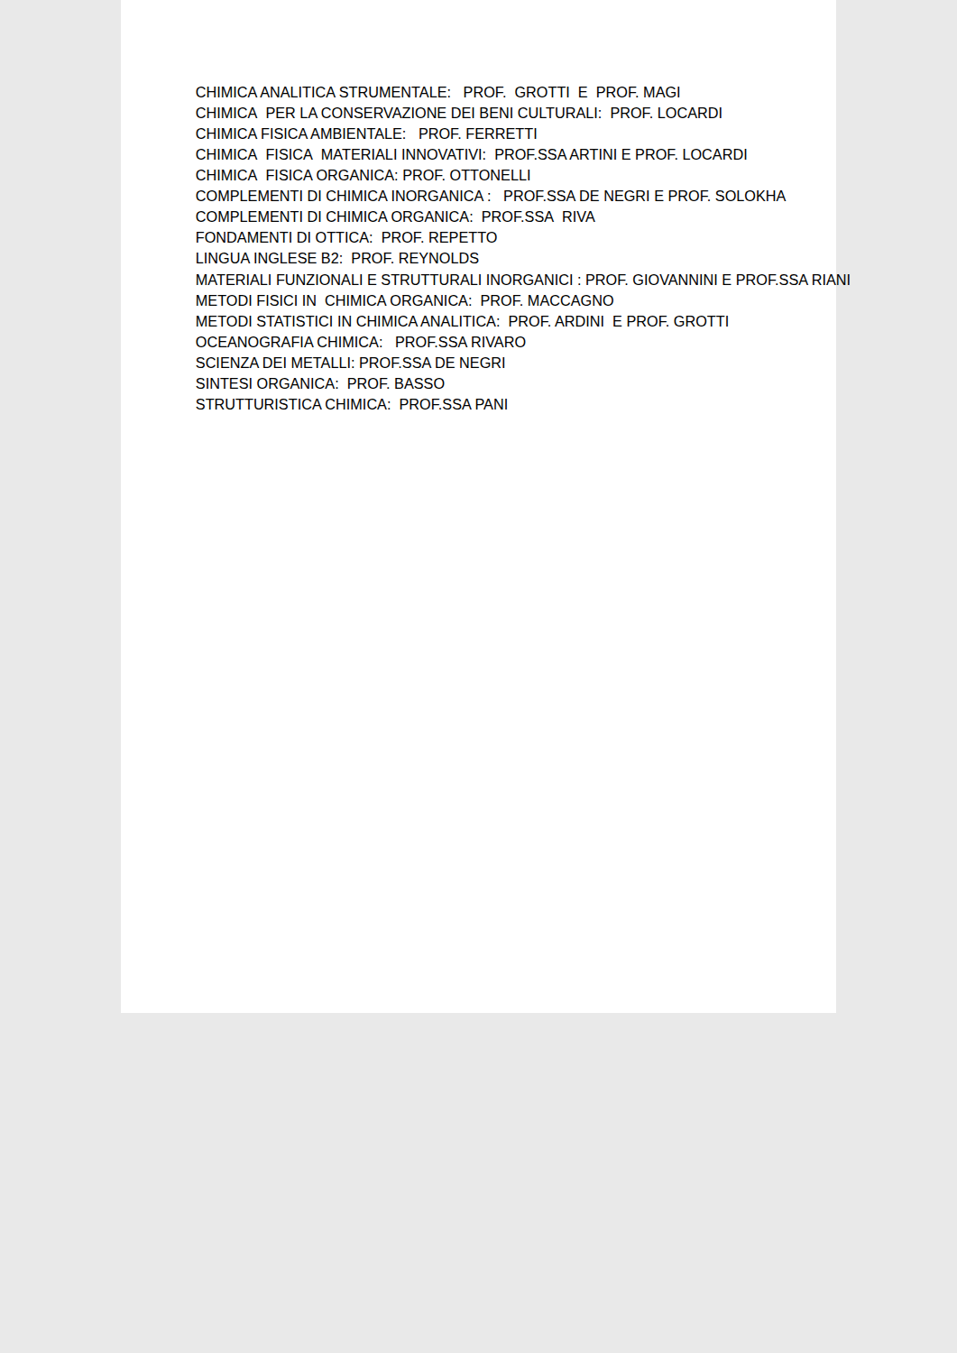CHIMICA ANALITICA STRUMENTALE: PROF. GROTTI E PROF. MAGI
CHIMICA PER LA CONSERVAZIONE DEI BENI CULTURALI: PROF. LOCARDI
CHIMICA FISICA AMBIENTALE: PROF. FERRETTI
CHIMICA FISICA MATERIALI INNOVATIVI: PROF.SSA ARTINI E PROF. LOCARDI
CHIMICA FISICA ORGANICA: PROF. OTTONELLI
COMPLEMENTI DI CHIMICA INORGANICA : PROF.SSA DE NEGRI E PROF. SOLOKHA
COMPLEMENTI DI CHIMICA ORGANICA: PROF.SSA RIVA
FONDAMENTI DI OTTICA: PROF. REPETTO
LINGUA INGLESE B2: PROF. REYNOLDS
MATERIALI FUNZIONALI E STRUTTURALI INORGANICI : PROF. GIOVANNINI E PROF.SSA RIANI
METODI FISICI IN CHIMICA ORGANICA: PROF. MACCAGNO
METODI STATISTICI IN CHIMICA ANALITICA: PROF. ARDINI E PROF. GROTTI
OCEANOGRAFIA CHIMICA: PROF.SSA RIVARO
SCIENZA DEI METALLI: PROF.SSA DE NEGRI
SINTESI ORGANICA: PROF. BASSO
STRUTTURISTICA CHIMICA: PROF.SSA PANI